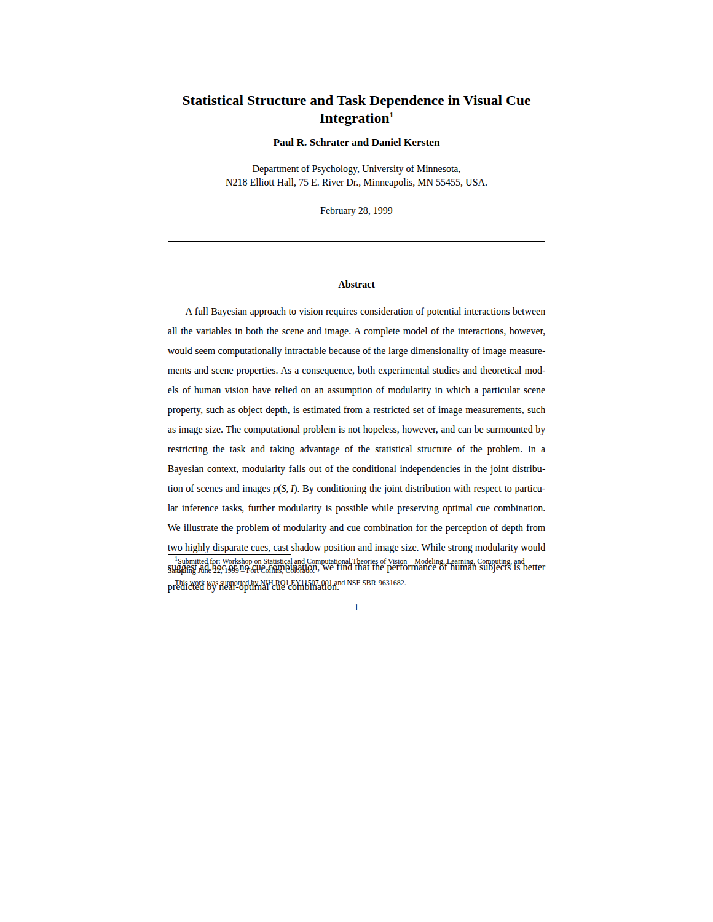Statistical Structure and Task Dependence in Visual Cue Integration1
Paul R. Schrater and Daniel Kersten
Department of Psychology, University of Minnesota,
N218 Elliott Hall, 75 E. River Dr., Minneapolis, MN 55455, USA.
February 28, 1999
Abstract
A full Bayesian approach to vision requires consideration of potential interactions between all the variables in both the scene and image. A complete model of the interactions, however, would seem computationally intractable because of the large dimensionality of image measurements and scene properties. As a consequence, both experimental studies and theoretical models of human vision have relied on an assumption of modularity in which a particular scene property, such as object depth, is estimated from a restricted set of image measurements, such as image size. The computational problem is not hopeless, however, and can be surmounted by restricting the task and taking advantage of the statistical structure of the problem. In a Bayesian context, modularity falls out of the conditional independencies in the joint distribution of scenes and images p(S, I). By conditioning the joint distribution with respect to particular inference tasks, further modularity is possible while preserving optimal cue combination. We illustrate the problem of modularity and cue combination for the perception of depth from two highly disparate cues, cast shadow position and image size. While strong modularity would suggest ad hoc or no cue combination, we find that the performance of human subjects is better predicted by near-optimal cue combination.
1Submitted for: Workshop on Statistical and Computational Theories of Vision – Modeling, Learning, Computing, and Sampling June 22, 1999 – Fort Collins, Colorado.
This work was supported by NIH RO1 EY11507-001 and NSF SBR-9631682.
1